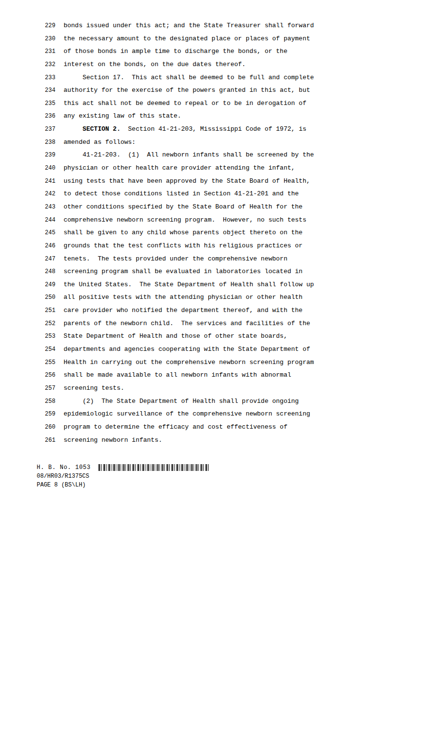229 bonds issued under this act; and the State Treasurer shall forward
230 the necessary amount to the designated place or places of payment
231 of those bonds in ample time to discharge the bonds, or the
232 interest on the bonds, on the due dates thereof.
233 Section 17. This act shall be deemed to be full and complete
234 authority for the exercise of the powers granted in this act, but
235 this act shall not be deemed to repeal or to be in derogation of
236 any existing law of this state.
237 SECTION 2. Section 41-21-203, Mississippi Code of 1972, is
238 amended as follows:
239 41-21-203. (1) All newborn infants shall be screened by the
240 physician or other health care provider attending the infant,
241 using tests that have been approved by the State Board of Health,
242 to detect those conditions listed in Section 41-21-201 and the
243 other conditions specified by the State Board of Health for the
244 comprehensive newborn screening program. However, no such tests
245 shall be given to any child whose parents object thereto on the
246 grounds that the test conflicts with his religious practices or
247 tenets. The tests provided under the comprehensive newborn
248 screening program shall be evaluated in laboratories located in
249 the United States. The State Department of Health shall follow up
250 all positive tests with the attending physician or other health
251 care provider who notified the department thereof, and with the
252 parents of the newborn child. The services and facilities of the
253 State Department of Health and those of other state boards,
254 departments and agencies cooperating with the State Department of
255 Health in carrying out the comprehensive newborn screening program
256 shall be made available to all newborn infants with abnormal
257 screening tests.
258 (2) The State Department of Health shall provide ongoing
259 epidemiologic surveillance of the comprehensive newborn screening
260 program to determine the efficacy and cost effectiveness of
261 screening newborn infants.
H. B. No. 1053 barcode
08/HR03/R1375CS
PAGE 8 (BS\LH)